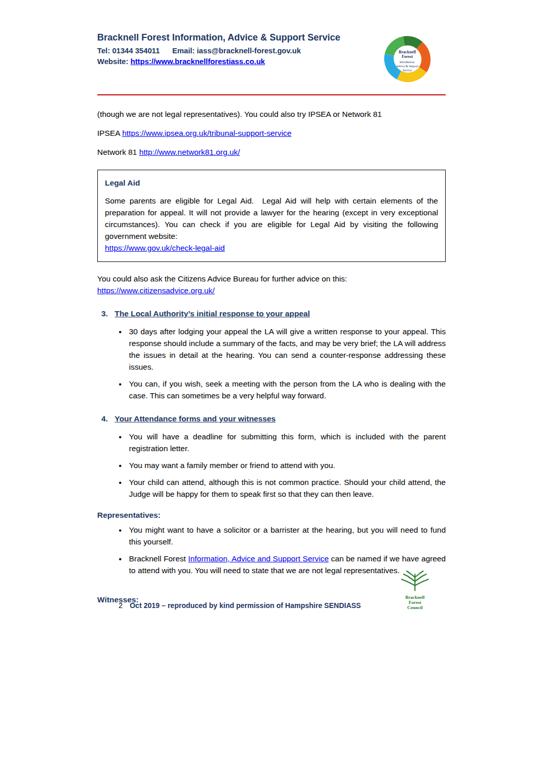Bracknell Forest Information, Advice & Support Service Tel: 01344 354011 Email: iass@bracknell-forest.gov.uk
Website: https://www.bracknellforestiass.co.uk
Bracknell Forest Information, Advice & Support Service
(though we are not legal representatives). You could also try IPSEA or Network 81
IPSEA https://www.ipsea.org.uk/tribunal-support-service
Network 81 http://www.network81.org.uk/
Legal Aid
Some parents are eligible for Legal Aid. Legal Aid will help with certain elements of the preparation for appeal. It will not provide a lawyer for the hearing (except in very exceptional circumstances). You can check if you are eligible for Legal Aid by visiting the following government website:
https://www.gov.uk/check-legal-aid
You could also ask the Citizens Advice Bureau for further advice on this:
https://www.citizensadvice.org.uk/
3. The Local Authority’s initial response to your appeal
30 days after lodging your appeal the LA will give a written response to your appeal. This response should include a summary of the facts, and may be very brief; the LA will address the issues in detail at the hearing. You can send a counter-response addressing these issues.
You can, if you wish, seek a meeting with the person from the LA who is dealing with the case. This can sometimes be a very helpful way forward.
4. Your Attendance forms and your witnesses
You will have a deadline for submitting this form, which is included with the parent registration letter.
You may want a family member or friend to attend with you.
Your child can attend, although this is not common practice. Should your child attend, the Judge will be happy for them to speak first so that they can then leave.
Representatives:
You might want to have a solicitor or a barrister at the hearing, but you will need to fund this yourself.
Bracknell Forest Information, Advice and Support Service can be named if we have agreed to attend with you. You will need to state that we are not legal representatives.
Witnesses:
2 Oct 2019 – reproduced by kind permission of Hampshire SENDIASS
Bracknell Forest Council